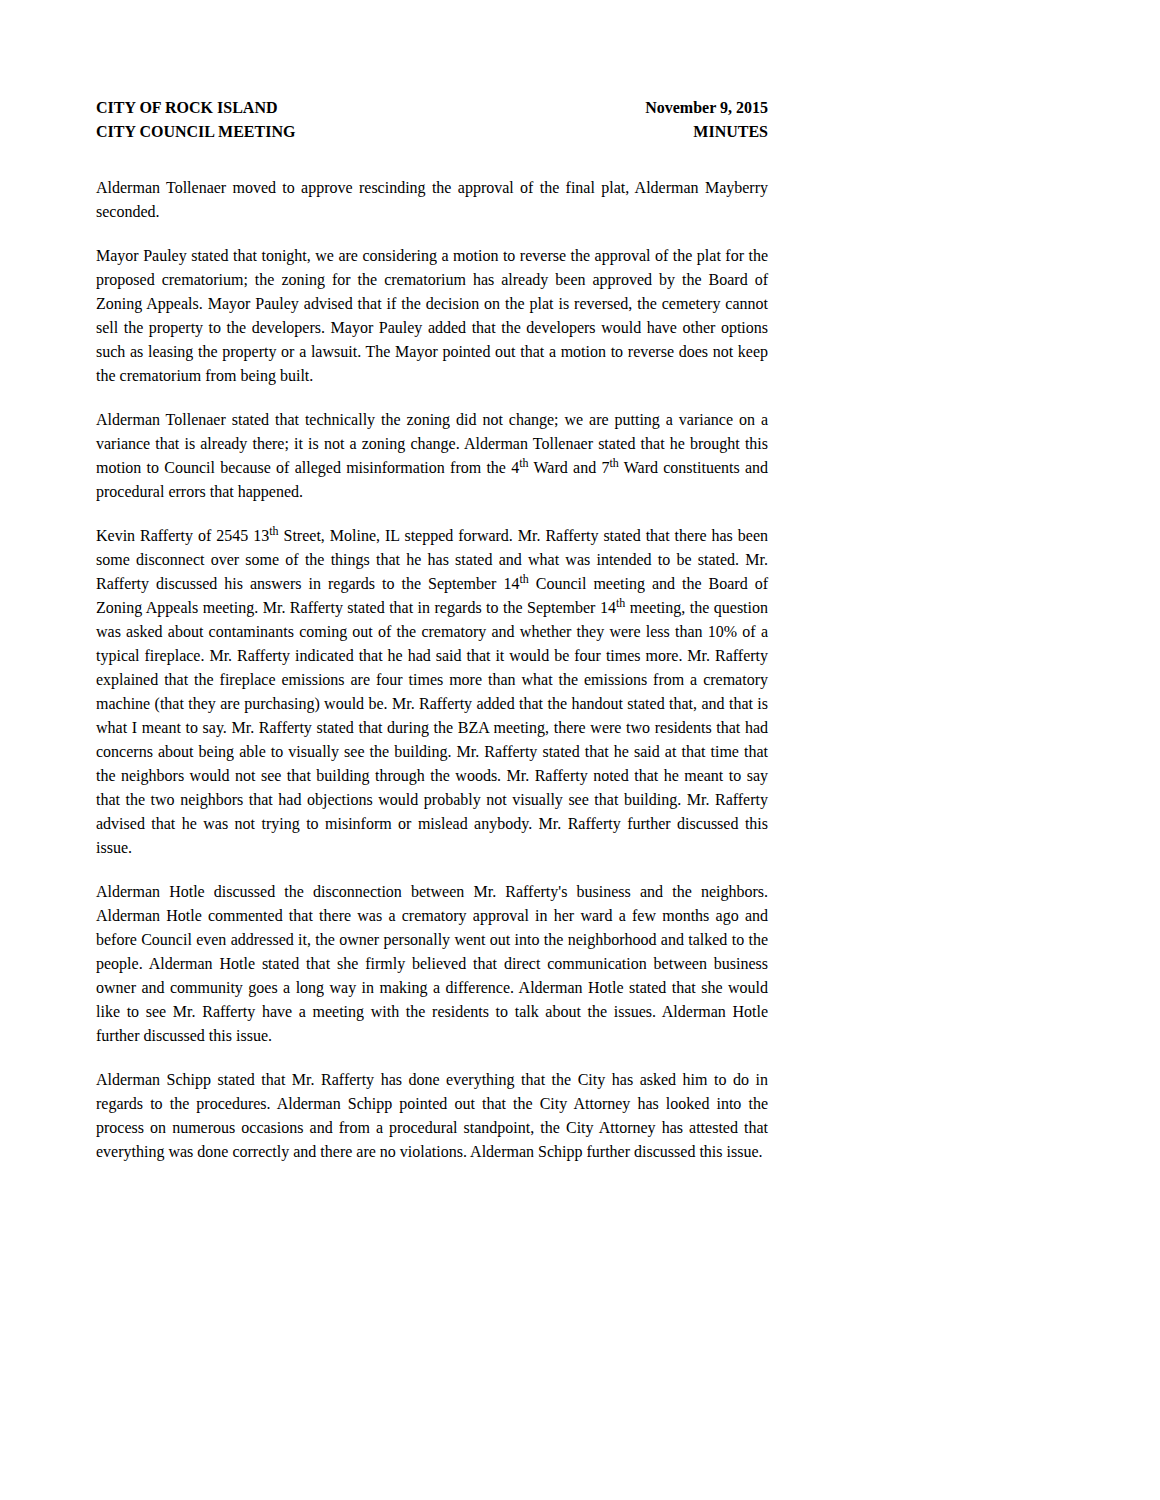CITY OF ROCK ISLAND
CITY COUNCIL MEETING
November 9, 2015
MINUTES
Alderman Tollenaer moved to approve rescinding the approval of the final plat, Alderman Mayberry seconded.
Mayor Pauley stated that tonight, we are considering a motion to reverse the approval of the plat for the proposed crematorium; the zoning for the crematorium has already been approved by the Board of Zoning Appeals. Mayor Pauley advised that if the decision on the plat is reversed, the cemetery cannot sell the property to the developers. Mayor Pauley added that the developers would have other options such as leasing the property or a lawsuit. The Mayor pointed out that a motion to reverse does not keep the crematorium from being built.
Alderman Tollenaer stated that technically the zoning did not change; we are putting a variance on a variance that is already there; it is not a zoning change. Alderman Tollenaer stated that he brought this motion to Council because of alleged misinformation from the 4th Ward and 7th Ward constituents and procedural errors that happened.
Kevin Rafferty of 2545 13th Street, Moline, IL stepped forward. Mr. Rafferty stated that there has been some disconnect over some of the things that he has stated and what was intended to be stated. Mr. Rafferty discussed his answers in regards to the September 14th Council meeting and the Board of Zoning Appeals meeting. Mr. Rafferty stated that in regards to the September 14th meeting, the question was asked about contaminants coming out of the crematory and whether they were less than 10% of a typical fireplace. Mr. Rafferty indicated that he had said that it would be four times more. Mr. Rafferty explained that the fireplace emissions are four times more than what the emissions from a crematory machine (that they are purchasing) would be. Mr. Rafferty added that the handout stated that, and that is what I meant to say. Mr. Rafferty stated that during the BZA meeting, there were two residents that had concerns about being able to visually see the building. Mr. Rafferty stated that he said at that time that the neighbors would not see that building through the woods. Mr. Rafferty noted that he meant to say that the two neighbors that had objections would probably not visually see that building. Mr. Rafferty advised that he was not trying to misinform or mislead anybody. Mr. Rafferty further discussed this issue.
Alderman Hotle discussed the disconnection between Mr. Rafferty's business and the neighbors. Alderman Hotle commented that there was a crematory approval in her ward a few months ago and before Council even addressed it, the owner personally went out into the neighborhood and talked to the people. Alderman Hotle stated that she firmly believed that direct communication between business owner and community goes a long way in making a difference. Alderman Hotle stated that she would like to see Mr. Rafferty have a meeting with the residents to talk about the issues. Alderman Hotle further discussed this issue.
Alderman Schipp stated that Mr. Rafferty has done everything that the City has asked him to do in regards to the procedures. Alderman Schipp pointed out that the City Attorney has looked into the process on numerous occasions and from a procedural standpoint, the City Attorney has attested that everything was done correctly and there are no violations. Alderman Schipp further discussed this issue.